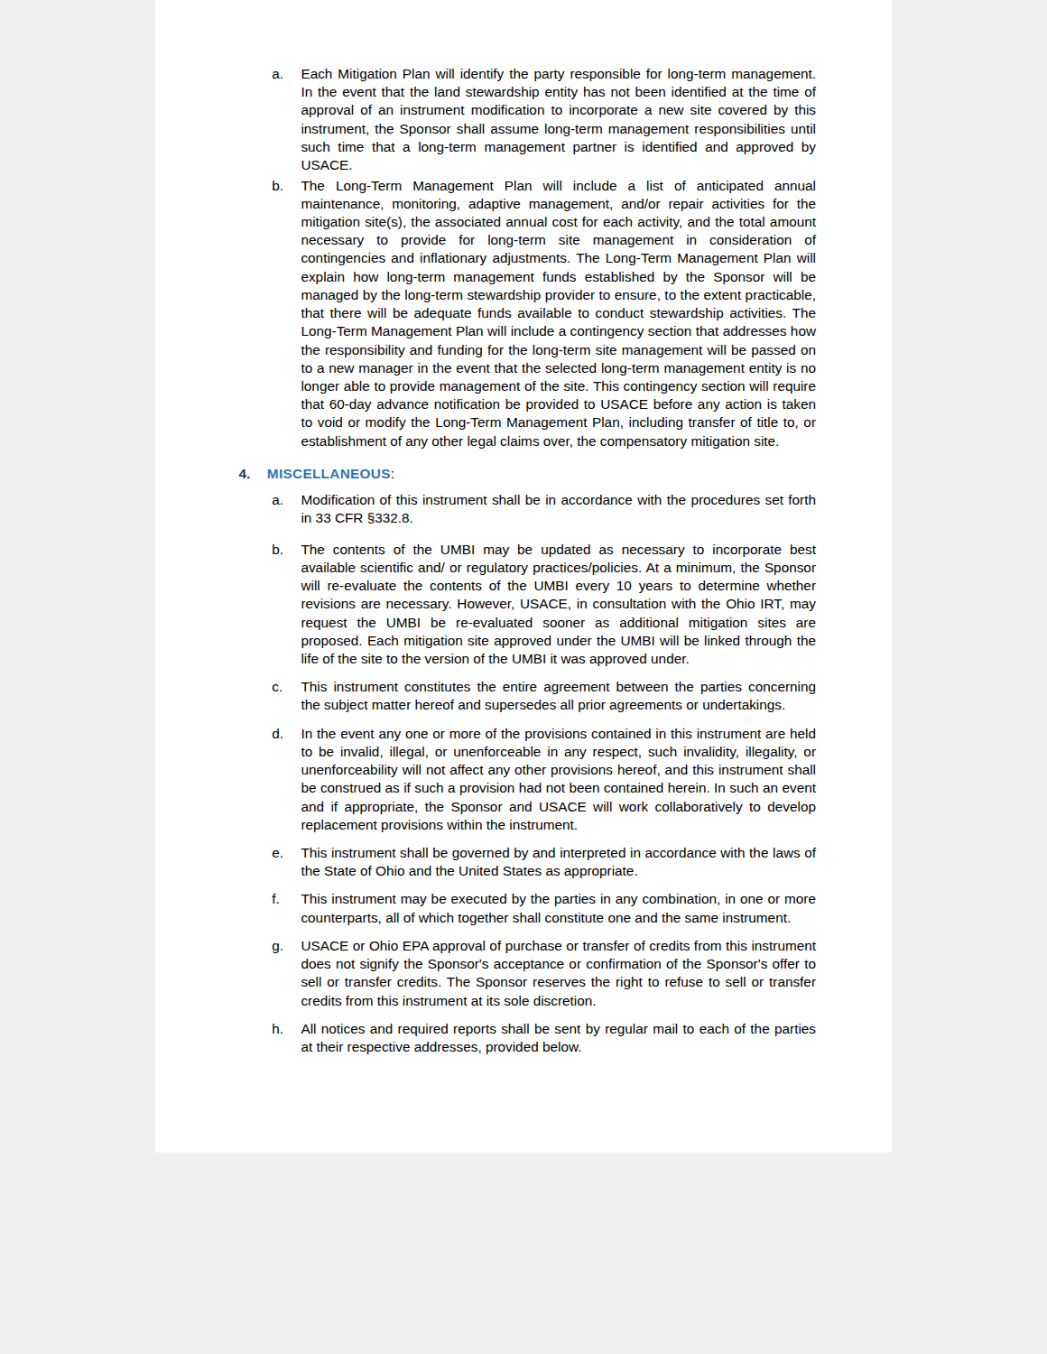a.
Each Mitigation Plan will identify the party responsible for long-term management. In the event that the land stewardship entity has not been identified at the time of approval of an instrument modification to incorporate a new site covered by this instrument, the Sponsor shall assume long-term management responsibilities until such time that a long-term management partner is identified and approved by USACE.
b.
The Long-Term Management Plan will include a list of anticipated annual maintenance, monitoring, adaptive management, and/or repair activities for the mitigation site(s), the associated annual cost for each activity, and the total amount necessary to provide for long-term site management in consideration of contingencies and inflationary adjustments. The Long-Term Management Plan will explain how long-term management funds established by the Sponsor will be managed by the long-term stewardship provider to ensure, to the extent practicable, that there will be adequate funds available to conduct stewardship activities. The Long-Term Management Plan will include a contingency section that addresses how the responsibility and funding for the long-term site management will be passed on to a new manager in the event that the selected long-term management entity is no longer able to provide management of the site. This contingency section will require that 60-day advance notification be provided to USACE before any action is taken to void or modify the Long-Term Management Plan, including transfer of title to, or establishment of any other legal claims over, the compensatory mitigation site.
4. MISCELLANEOUS:
a.
Modification of this instrument shall be in accordance with the procedures set forth in 33 CFR §332.8.
b.
The contents of the UMBI may be updated as necessary to incorporate best available scientific and/ or regulatory practices/policies. At a minimum, the Sponsor will re-evaluate the contents of the UMBI every 10 years to determine whether revisions are necessary. However, USACE, in consultation with the Ohio IRT, may request the UMBI be re-evaluated sooner as additional mitigation sites are proposed. Each mitigation site approved under the UMBI will be linked through the life of the site to the version of the UMBI it was approved under.
c.
This instrument constitutes the entire agreement between the parties concerning the subject matter hereof and supersedes all prior agreements or undertakings.
d.
In the event any one or more of the provisions contained in this instrument are held to be invalid, illegal, or unenforceable in any respect, such invalidity, illegality, or unenforceability will not affect any other provisions hereof, and this instrument shall be construed as if such a provision had not been contained herein. In such an event and if appropriate, the Sponsor and USACE will work collaboratively to develop replacement provisions within the instrument.
e.
This instrument shall be governed by and interpreted in accordance with the laws of the State of Ohio and the United States as appropriate.
f.
This instrument may be executed by the parties in any combination, in one or more counterparts, all of which together shall constitute one and the same instrument.
g.
USACE or Ohio EPA approval of purchase or transfer of credits from this instrument does not signify the Sponsor's acceptance or confirmation of the Sponsor's offer to sell or transfer credits. The Sponsor reserves the right to refuse to sell or transfer credits from this instrument at its sole discretion.
h.
All notices and required reports shall be sent by regular mail to each of the parties at their respective addresses, provided below.